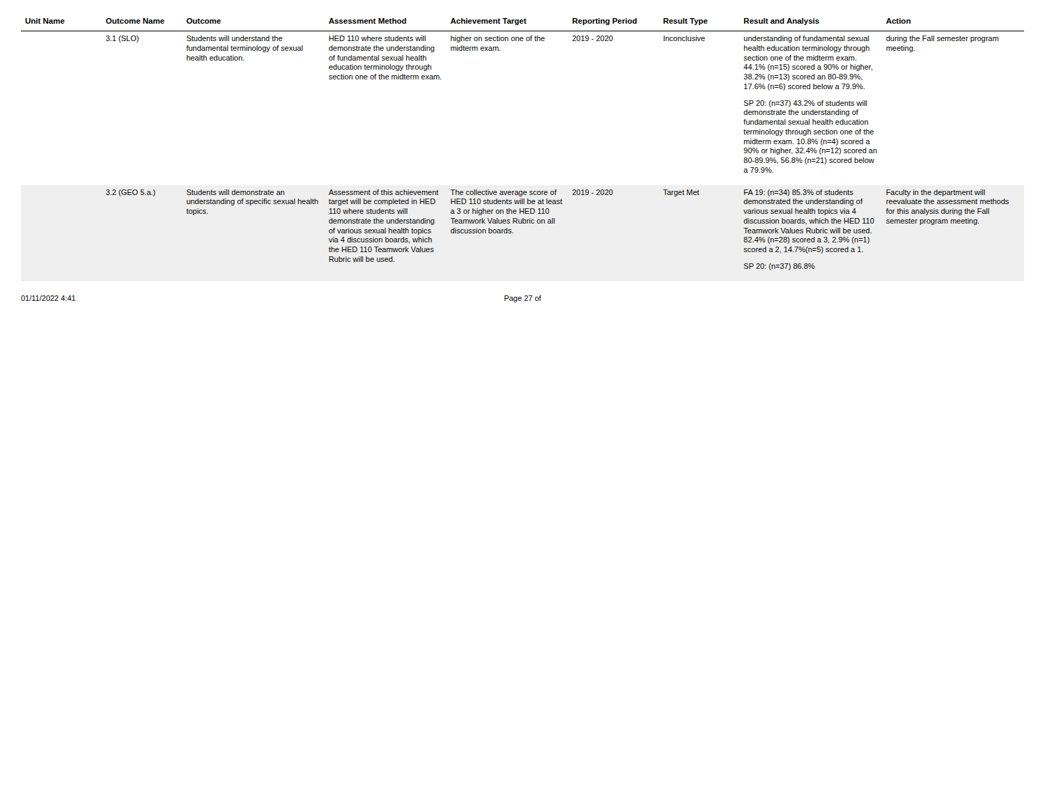| Unit Name | Outcome Name | Outcome | Assessment Method | Achievement Target | Reporting Period | Result Type | Result and Analysis | Action |
| --- | --- | --- | --- | --- | --- | --- | --- | --- |
| | 3.1 (SLO) | Students will understand the fundamental terminology of sexual health education. | HED 110 where students will demonstrate the understanding of fundamental sexual health education terminology through section one of the midterm exam. | higher on section one of the midterm exam. | 2019 - 2020 | Inconclusive | understanding of fundamental sexual health education terminology through section one of the midterm exam. 44.1% (n=15) scored a 90% or higher, 38.2% (n=13) scored an 80-89.9%, 17.6% (n=6) scored below a 79.9%. SP 20: (n=37) 43.2% of students will demonstrate the understanding of fundamental sexual health education terminology through section one of the midterm exam. 10.8% (n=4) scored a 90% or higher, 32.4% (n=12) scored an 80-89.9%, 56.8% (n=21) scored below a 79.9%. | during the Fall semester program meeting. |
| | 3.2 (GEO 5.a.) | Students will demonstrate an understanding of specific sexual health topics. | Assessment of this achievement target will be completed in HED 110 where students will demonstrate the understanding of various sexual health topics via 4 discussion boards, which the HED 110 Teamwork Values Rubric will be used. | The collective average score of HED 110 students will be at least a 3 or higher on the HED 110 Teamwork Values Rubric on all discussion boards. | 2019 - 2020 | Target Met | FA 19: (n=34) 85.3% of students demonstrated the understanding of various sexual health topics via 4 discussion boards, which the HED 110 Teamwork Values Rubric will be used. 82.4% (n=28) scored a 3, 2.9% (n=1) scored a 2, 14.7%(n=5) scored a 1. SP 20: (n=37) 86.8% | Faculty in the department will reevaluate the assessment methods for this analysis during the Fall semester program meeting. |
01/11/2022 4:41
Page 27 of